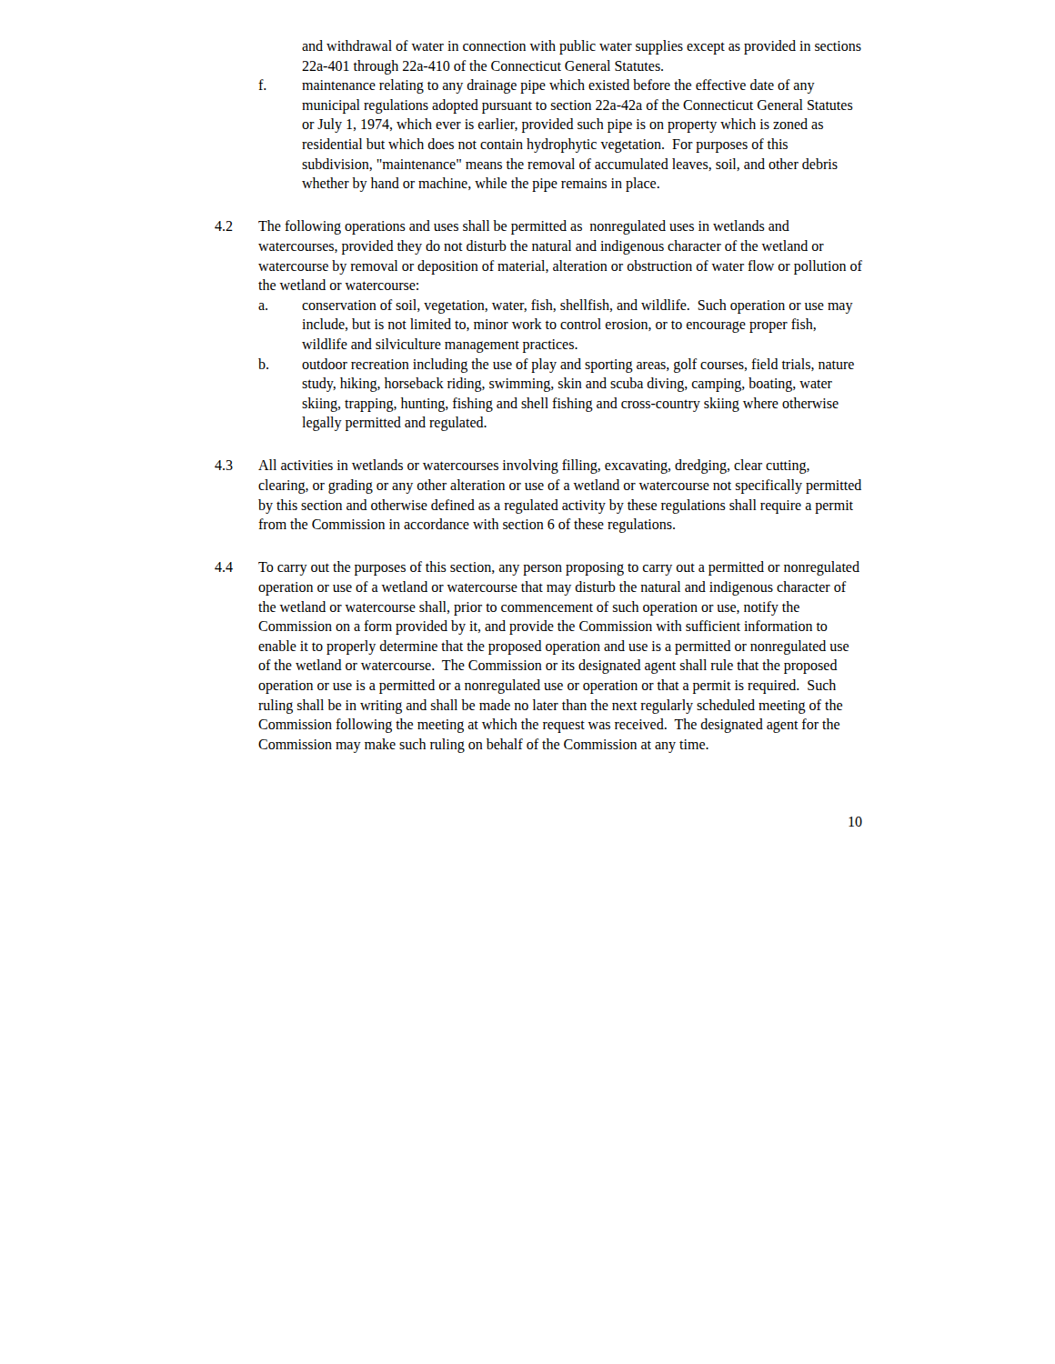and withdrawal of water in connection with public water supplies except as provided in sections 22a-401 through 22a-410 of the Connecticut General Statutes.
f. maintenance relating to any drainage pipe which existed before the effective date of any municipal regulations adopted pursuant to section 22a-42a of the Connecticut General Statutes or July 1, 1974, which ever is earlier, provided such pipe is on property which is zoned as residential but which does not contain hydrophytic vegetation. For purposes of this subdivision, "maintenance" means the removal of accumulated leaves, soil, and other debris whether by hand or machine, while the pipe remains in place.
4.2
The following operations and uses shall be permitted as nonregulated uses in wetlands and watercourses, provided they do not disturb the natural and indigenous character of the wetland or watercourse by removal or deposition of material, alteration or obstruction of water flow or pollution of the wetland or watercourse:
a. conservation of soil, vegetation, water, fish, shellfish, and wildlife. Such operation or use may include, but is not limited to, minor work to control erosion, or to encourage proper fish, wildlife and silviculture management practices.
b. outdoor recreation including the use of play and sporting areas, golf courses, field trials, nature study, hiking, horseback riding, swimming, skin and scuba diving, camping, boating, water skiing, trapping, hunting, fishing and shell fishing and cross-country skiing where otherwise legally permitted and regulated.
4.3
All activities in wetlands or watercourses involving filling, excavating, dredging, clear cutting, clearing, or grading or any other alteration or use of a wetland or watercourse not specifically permitted by this section and otherwise defined as a regulated activity by these regulations shall require a permit from the Commission in accordance with section 6 of these regulations.
4.4
To carry out the purposes of this section, any person proposing to carry out a permitted or nonregulated operation or use of a wetland or watercourse that may disturb the natural and indigenous character of the wetland or watercourse shall, prior to commencement of such operation or use, notify the Commission on a form provided by it, and provide the Commission with sufficient information to enable it to properly determine that the proposed operation and use is a permitted or nonregulated use of the wetland or watercourse. The Commission or its designated agent shall rule that the proposed operation or use is a permitted or a nonregulated use or operation or that a permit is required. Such ruling shall be in writing and shall be made no later than the next regularly scheduled meeting of the Commission following the meeting at which the request was received. The designated agent for the Commission may make such ruling on behalf of the Commission at any time.
10